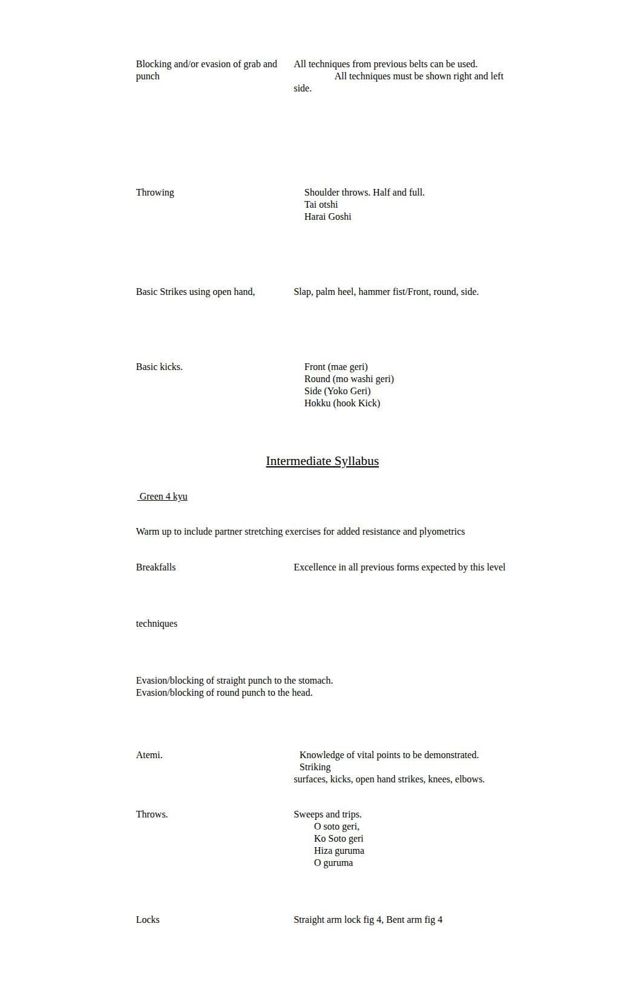Blocking and/or evasion of grab and punch
All techniques from previous belts can be used.
All techniques must be shown right and left
side.
Throwing
Shoulder throws. Half and full.
Tai otshi
Harai Goshi
Basic Strikes using open hand,
Slap, palm heel, hammer fist/Front, round, side.
Basic kicks.
Front (mae geri)
Round (mo washi geri)
Side (Yoko Geri)
Hokku (hook Kick)
Intermediate Syllabus
Green 4 kyu
Warm up to include partner stretching exercises for added resistance and plyometrics
Breakfalls
Excellence in all previous forms expected by this level
techniques
Evasion/blocking of straight punch to the stomach.
Evasion/blocking of round punch to the head.
Atemi.
Knowledge of vital points to be demonstrated. Striking
surfaces, kicks, open hand strikes, knees, elbows.
Throws.
Sweeps and trips.
O soto geri,
Ko Soto geri
Hiza guruma
O guruma
Locks
Straight arm lock fig 4, Bent arm fig 4